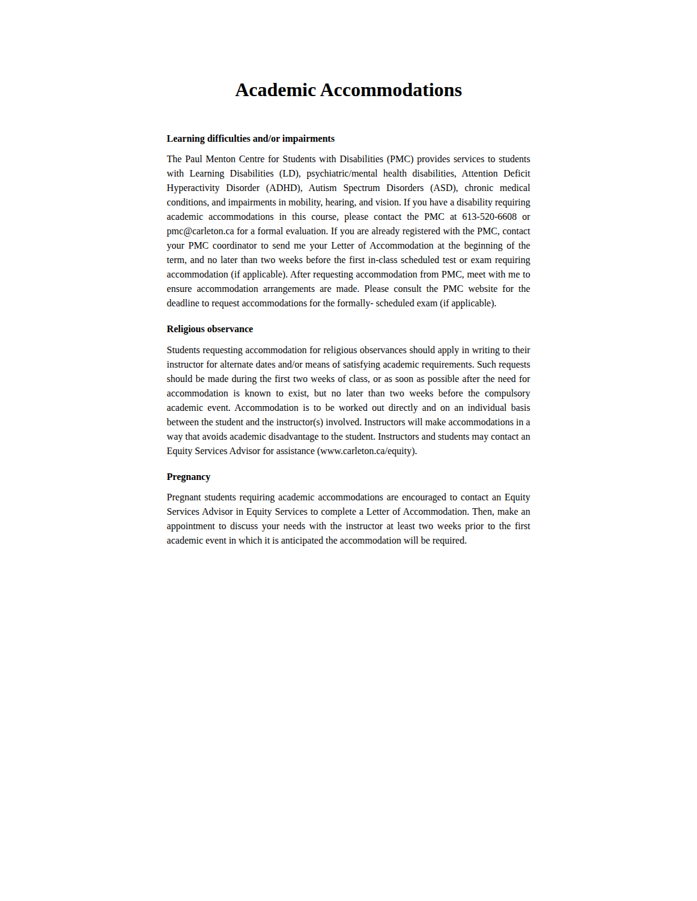Academic Accommodations
Learning difficulties and/or impairments
The Paul Menton Centre for Students with Disabilities (PMC) provides services to students with Learning Disabilities (LD), psychiatric/mental health disabilities, Attention Deficit Hyperactivity Disorder (ADHD), Autism Spectrum Disorders (ASD), chronic medical conditions, and impairments in mobility, hearing, and vision. If you have a disability requiring academic accommodations in this course, please contact the PMC at 613-520-6608 or pmc@carleton.ca for a formal evaluation. If you are already registered with the PMC, contact your PMC coordinator to send me your Letter of Accommodation at the beginning of the term, and no later than two weeks before the first in-class scheduled test or exam requiring accommodation (if applicable). After requesting accommodation from PMC, meet with me to ensure accommodation arrangements are made. Please consult the PMC website for the deadline to request accommodations for the formally- scheduled exam (if applicable).
Religious observance
Students requesting accommodation for religious observances should apply in writing to their instructor for alternate dates and/or means of satisfying academic requirements. Such requests should be made during the first two weeks of class, or as soon as possible after the need for accommodation is known to exist, but no later than two weeks before the compulsory academic event. Accommodation is to be worked out directly and on an individual basis between the student and the instructor(s) involved. Instructors will make accommodations in a way that avoids academic disadvantage to the student. Instructors and students may contact an Equity Services Advisor for assistance (www.carleton.ca/equity).
Pregnancy
Pregnant students requiring academic accommodations are encouraged to contact an Equity Services Advisor in Equity Services to complete a Letter of Accommodation. Then, make an appointment to discuss your needs with the instructor at least two weeks prior to the first academic event in which it is anticipated the accommodation will be required.